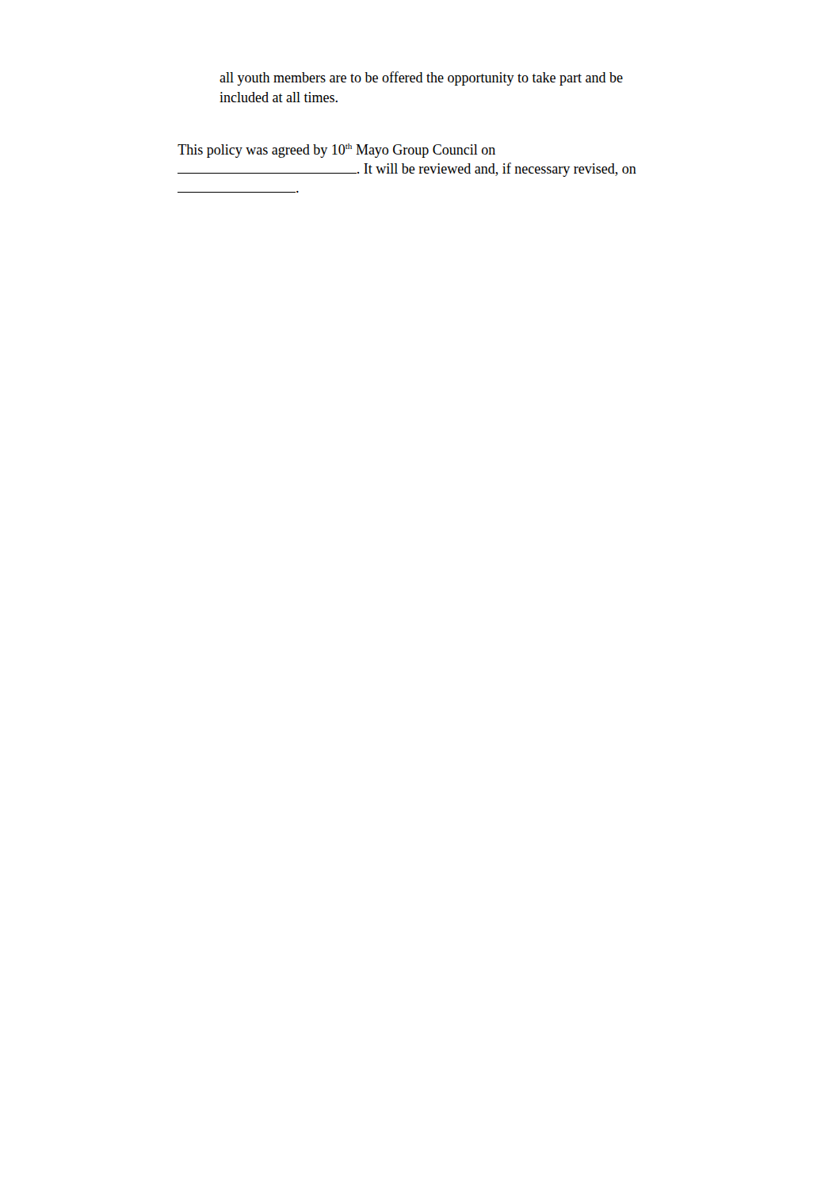all youth members are to be offered the opportunity to take part and be included at all times.
This policy was agreed by 10th Mayo Group Council on . It will be reviewed and, if necessary revised, on .